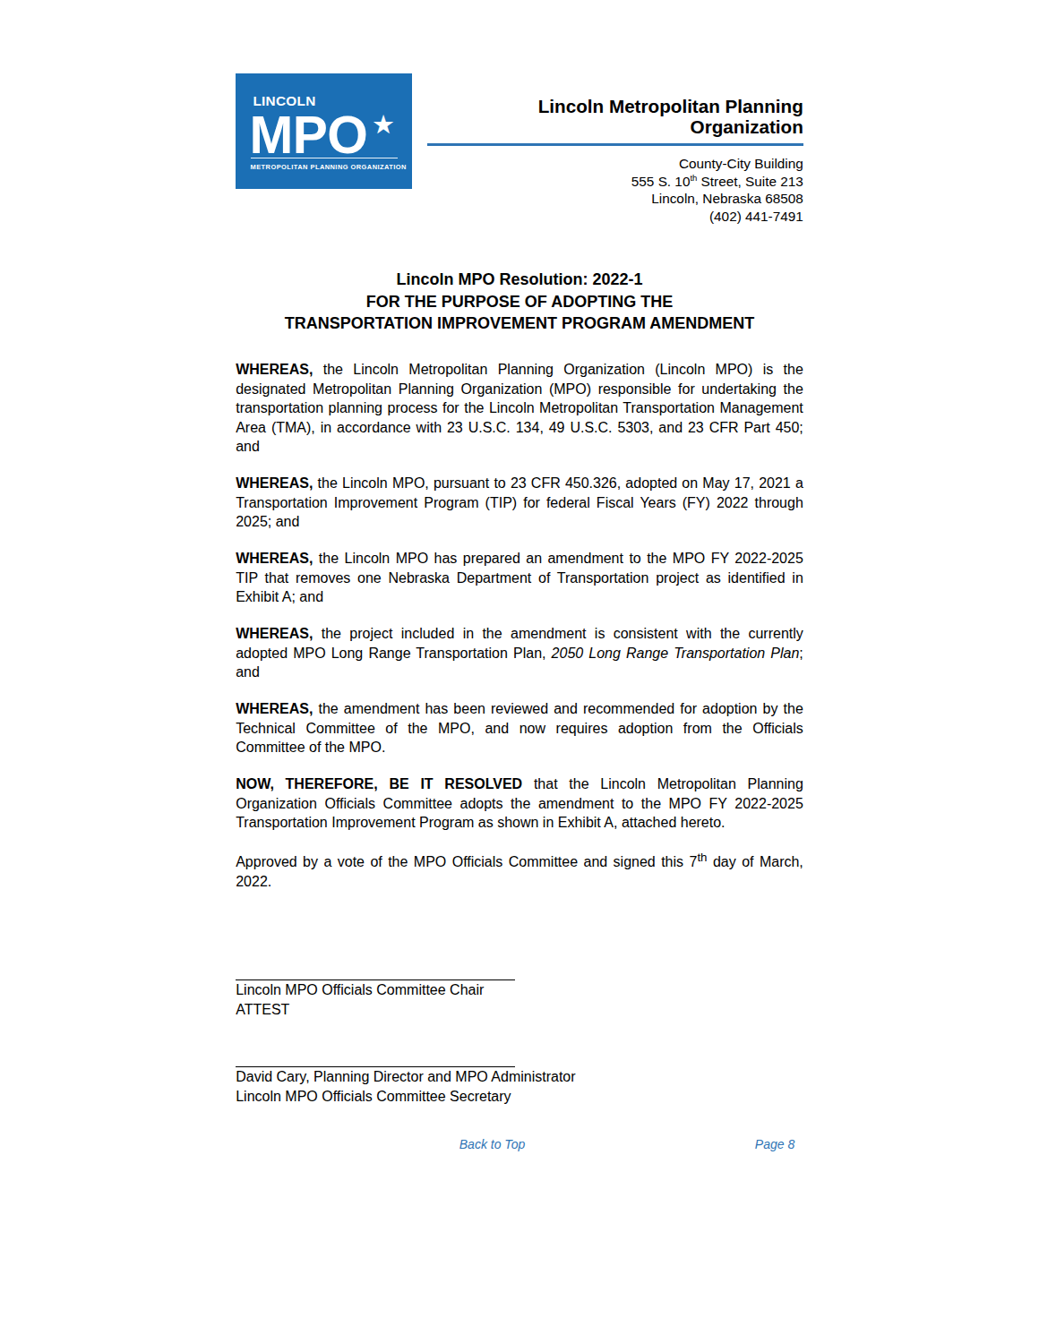LINCOLN
MPO
★
METROPOLITAN PLANNING ORGANIZATION
Lincoln Metropolitan Planning Organization
County-City Building
555 S. 10th Street, Suite 213
Lincoln, Nebraska 68508
(402) 441-7491
Lincoln MPO Resolution: 2022-1 FOR THE PURPOSE OF ADOPTING THE TRANSPORTATION IMPROVEMENT PROGRAM AMENDMENT
WHEREAS, the Lincoln Metropolitan Planning Organization (Lincoln MPO) is the designated Metropolitan Planning Organization (MPO) responsible for undertaking the transportation planning process for the Lincoln Metropolitan Transportation Management Area (TMA), in accordance with 23 U.S.C. 134, 49 U.S.C. 5303, and 23 CFR Part 450; and
WHEREAS, the Lincoln MPO, pursuant to 23 CFR 450.326, adopted on May 17, 2021 a Transportation Improvement Program (TIP) for federal Fiscal Years (FY) 2022 through 2025; and
WHEREAS, the Lincoln MPO has prepared an amendment to the MPO FY 2022-2025 TIP that removes one Nebraska Department of Transportation project as identified in Exhibit A; and
WHEREAS, the project included in the amendment is consistent with the currently adopted MPO Long Range Transportation Plan, 2050 Long Range Transportation Plan; and
WHEREAS, the amendment has been reviewed and recommended for adoption by the Technical Committee of the MPO, and now requires adoption from the Officials Committee of the MPO.
NOW, THEREFORE, BE IT RESOLVED that the Lincoln Metropolitan Planning Organization Officials Committee adopts the amendment to the MPO FY 2022-2025 Transportation Improvement Program as shown in Exhibit A, attached hereto.
Approved by a vote of the MPO Officials Committee and signed this 7th day of March, 2022.
Lincoln MPO Officials Committee Chair
ATTEST
David Cary, Planning Director and MPO Administrator
Lincoln MPO Officials Committee Secretary
Back to Top
Page 8